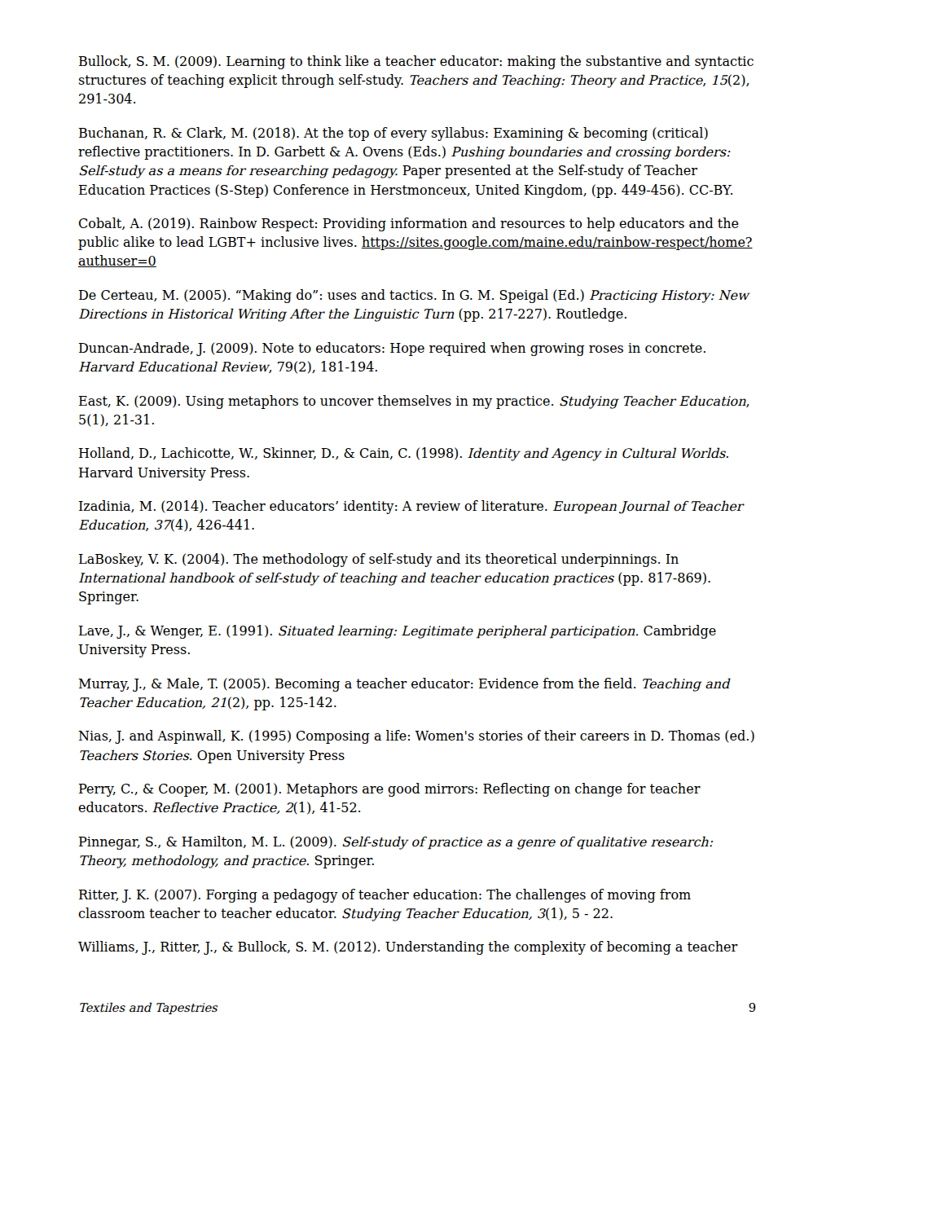Bullock, S. M. (2009). Learning to think like a teacher educator: making the substantive and syntactic structures of teaching explicit through self-study. Teachers and Teaching: Theory and Practice, 15(2), 291-304.
Buchanan, R. & Clark, M. (2018). At the top of every syllabus: Examining & becoming (critical) reflective practitioners. In D. Garbett & A. Ovens (Eds.) Pushing boundaries and crossing borders: Self-study as a means for researching pedagogy. Paper presented at the Self-study of Teacher Education Practices (S-Step) Conference in Herstmonceux, United Kingdom, (pp. 449-456). CC-BY.
Cobalt, A. (2019). Rainbow Respect: Providing information and resources to help educators and the public alike to lead LGBT+ inclusive lives. https://sites.google.com/maine.edu/rainbow-respect/home?authuser=0
De Certeau, M. (2005). “Making do”: uses and tactics. In G. M. Speigal (Ed.) Practicing History: New Directions in Historical Writing After the Linguistic Turn (pp. 217-227). Routledge.
Duncan-Andrade, J. (2009). Note to educators: Hope required when growing roses in concrete. Harvard Educational Review, 79(2), 181-194.
East, K. (2009). Using metaphors to uncover themselves in my practice. Studying Teacher Education, 5(1), 21-31.
Holland, D., Lachicotte, W., Skinner, D., & Cain, C. (1998). Identity and Agency in Cultural Worlds. Harvard University Press.
Izadinia, M. (2014). Teacher educators’ identity: A review of literature. European Journal of Teacher Education, 37(4), 426-441.
LaBoskey, V. K. (2004). The methodology of self-study and its theoretical underpinnings. In International handbook of self-study of teaching and teacher education practices (pp. 817-869). Springer.
Lave, J., & Wenger, E. (1991). Situated learning: Legitimate peripheral participation. Cambridge University Press.
Murray, J., & Male, T. (2005). Becoming a teacher educator: Evidence from the field. Teaching and Teacher Education, 21(2), pp. 125-142.
Nias, J. and Aspinwall, K. (1995) Composing a life: Women's stories of their careers in D. Thomas (ed.) Teachers Stories. Open University Press
Perry, C., & Cooper, M. (2001). Metaphors are good mirrors: Reflecting on change for teacher educators. Reflective Practice, 2(1), 41-52.
Pinnegar, S., & Hamilton, M. L. (2009). Self-study of practice as a genre of qualitative research: Theory, methodology, and practice. Springer.
Ritter, J. K. (2007). Forging a pedagogy of teacher education: The challenges of moving from classroom teacher to teacher educator. Studying Teacher Education, 3(1), 5 - 22.
Williams, J., Ritter, J., & Bullock, S. M. (2012). Understanding the complexity of becoming a teacher
Textiles and Tapestries 9